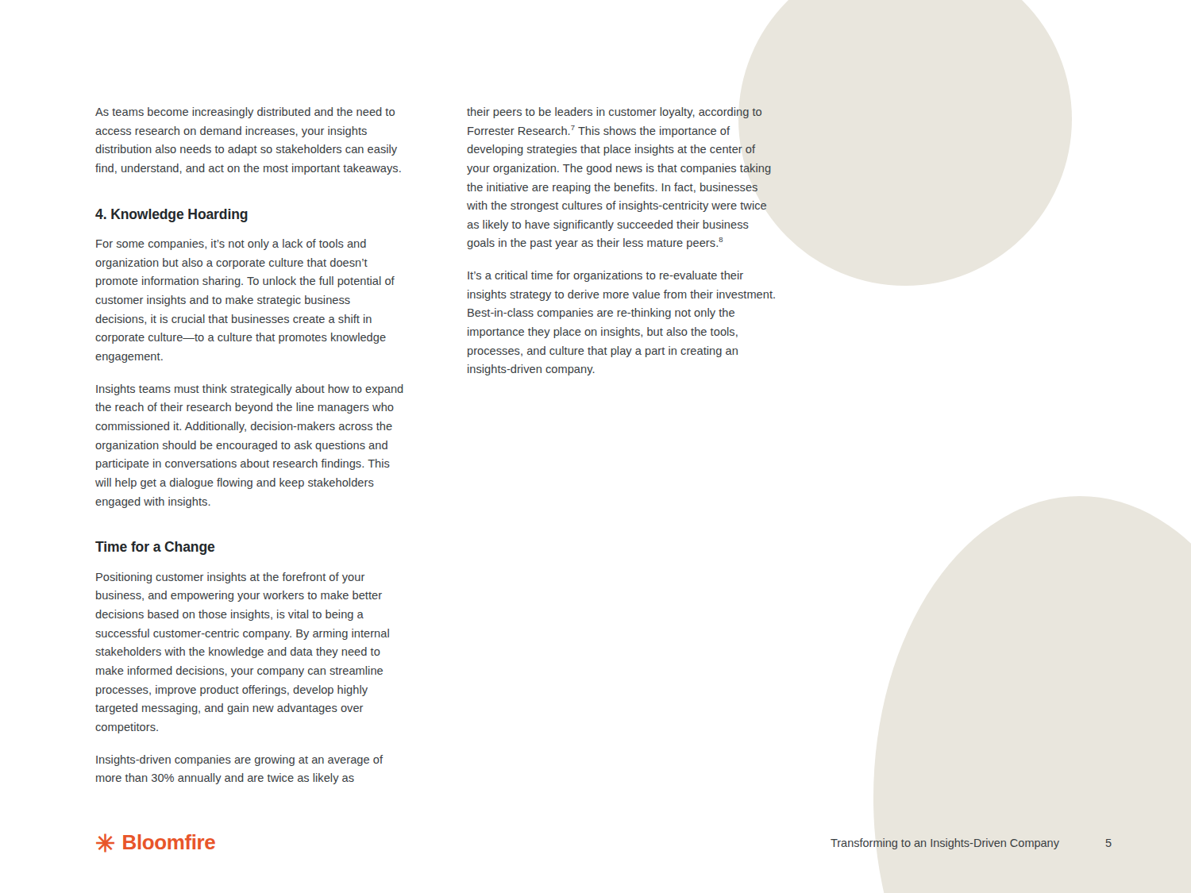As teams become increasingly distributed and the need to access research on demand increases, your insights distribution also needs to adapt so stakeholders can easily find, understand, and act on the most important takeaways.
4. Knowledge Hoarding
For some companies, it’s not only a lack of tools and organization but also a corporate culture that doesn’t promote information sharing. To unlock the full potential of customer insights and to make strategic business decisions, it is crucial that businesses create a shift in corporate culture—to a culture that promotes knowledge engagement.
Insights teams must think strategically about how to expand the reach of their research beyond the line managers who commissioned it. Additionally, decision-makers across the organization should be encouraged to ask questions and participate in conversations about research findings. This will help get a dialogue flowing and keep stakeholders engaged with insights.
Time for a Change
Positioning customer insights at the forefront of your business, and empowering your workers to make better decisions based on those insights, is vital to being a successful customer-centric company. By arming internal stakeholders with the knowledge and data they need to make informed decisions, your company can streamline processes, improve product offerings, develop highly targeted messaging, and gain new advantages over competitors.
Insights-driven companies are growing at an average of more than 30% annually and are twice as likely as
their peers to be leaders in customer loyalty, according to Forrester Research.7 This shows the importance of developing strategies that place insights at the center of your organization. The good news is that companies taking the initiative are reaping the benefits. In fact, businesses with the strongest cultures of insights-centricity were twice as likely to have significantly succeeded their business goals in the past year as their less mature peers.8
It’s a critical time for organizations to re-evaluate their insights strategy to derive more value from their investment. Best-in-class companies are re-thinking not only the importance they place on insights, but also the tools, processes, and culture that play a part in creating an insights-driven company.
✳Bloomfire
Transforming to an Insights-Driven Company 5